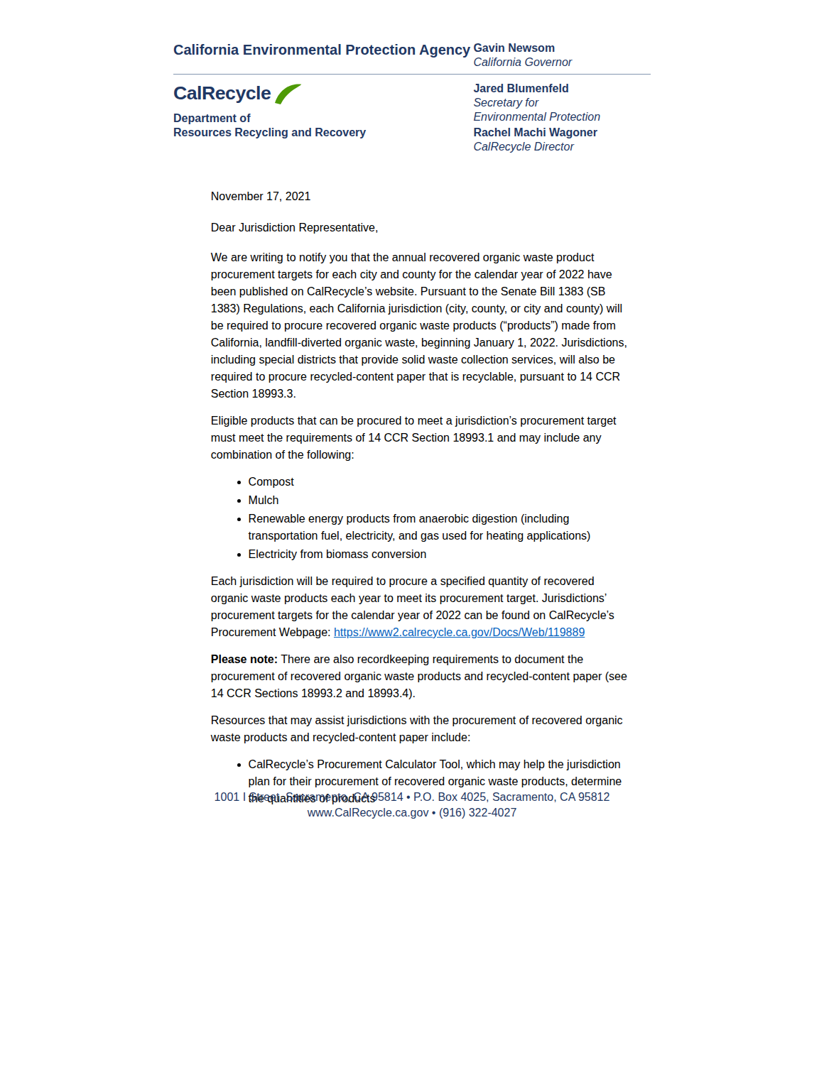California Environmental Protection Agency
Gavin Newsom
California Governor
CalRecycle
Department of
Resources Recycling and Recovery
Jared Blumenfeld
Secretary for
Environmental Protection
Rachel Machi Wagoner
CalRecycle Director
November 17, 2021
Dear Jurisdiction Representative,
We are writing to notify you that the annual recovered organic waste product procurement targets for each city and county for the calendar year of 2022 have been published on CalRecycle’s website. Pursuant to the Senate Bill 1383 (SB 1383) Regulations, each California jurisdiction (city, county, or city and county) will be required to procure recovered organic waste products (“products”) made from California, landfill-diverted organic waste, beginning January 1, 2022. Jurisdictions, including special districts that provide solid waste collection services, will also be required to procure recycled-content paper that is recyclable, pursuant to 14 CCR Section 18993.3.
Eligible products that can be procured to meet a jurisdiction’s procurement target must meet the requirements of 14 CCR Section 18993.1 and may include any combination of the following:
Compost
Mulch
Renewable energy products from anaerobic digestion (including transportation fuel, electricity, and gas used for heating applications)
Electricity from biomass conversion
Each jurisdiction will be required to procure a specified quantity of recovered organic waste products each year to meet its procurement target. Jurisdictions’ procurement targets for the calendar year of 2022 can be found on CalRecycle’s Procurement Webpage: https://www2.calrecycle.ca.gov/Docs/Web/119889
Please note: There are also recordkeeping requirements to document the procurement of recovered organic waste products and recycled-content paper (see 14 CCR Sections 18993.2 and 18993.4).
Resources that may assist jurisdictions with the procurement of recovered organic waste products and recycled-content paper include:
CalRecycle’s Procurement Calculator Tool, which may help the jurisdiction plan for their procurement of recovered organic waste products, determine the quantities of products
1001 I Street, Sacramento, CA 95814 • P.O. Box 4025, Sacramento, CA 95812
www.CalRecycle.ca.gov • (916) 322-4027